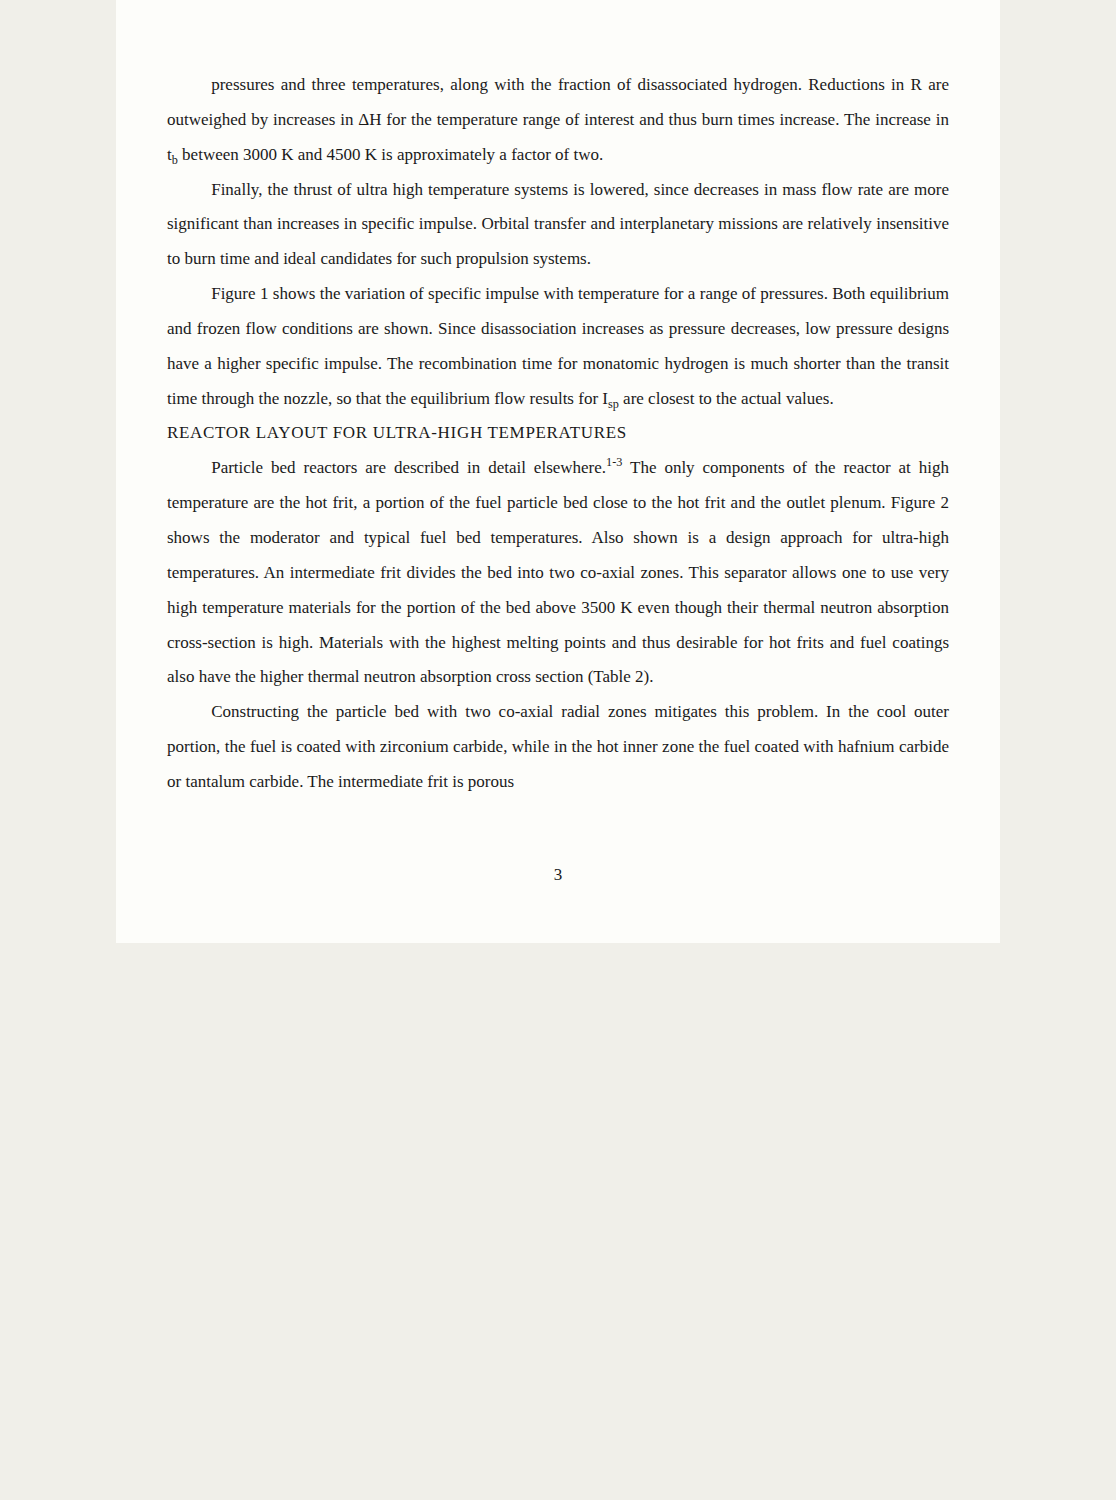pressures and three temperatures, along with the fraction of disassociated hydrogen. Reductions in R are outweighed by increases in ΔH for the temperature range of interest and thus burn times increase. The increase in tb between 3000 K and 4500 K is approximately a factor of two.
Finally, the thrust of ultra high temperature systems is lowered, since decreases in mass flow rate are more significant than increases in specific impulse. Orbital transfer and interplanetary missions are relatively insensitive to burn time and ideal candidates for such propulsion systems.
Figure 1 shows the variation of specific impulse with temperature for a range of pressures. Both equilibrium and frozen flow conditions are shown. Since disassociation increases as pressure decreases, low pressure designs have a higher specific impulse. The recombination time for monatomic hydrogen is much shorter than the transit time through the nozzle, so that the equilibrium flow results for Isp are closest to the actual values.
Reactor Layout for Ultra-High Temperatures
Particle bed reactors are described in detail elsewhere.1-3 The only components of the reactor at high temperature are the hot frit, a portion of the fuel particle bed close to the hot frit and the outlet plenum. Figure 2 shows the moderator and typical fuel bed temperatures. Also shown is a design approach for ultra-high temperatures. An intermediate frit divides the bed into two co-axial zones. This separator allows one to use very high temperature materials for the portion of the bed above 3500 K even though their thermal neutron absorption cross-section is high. Materials with the highest melting points and thus desirable for hot frits and fuel coatings also have the higher thermal neutron absorption cross section (Table 2).
Constructing the particle bed with two co-axial radial zones mitigates this problem. In the cool outer portion, the fuel is coated with zirconium carbide, while in the hot inner zone the fuel coated with hafnium carbide or tantalum carbide. The intermediate frit is porous
3